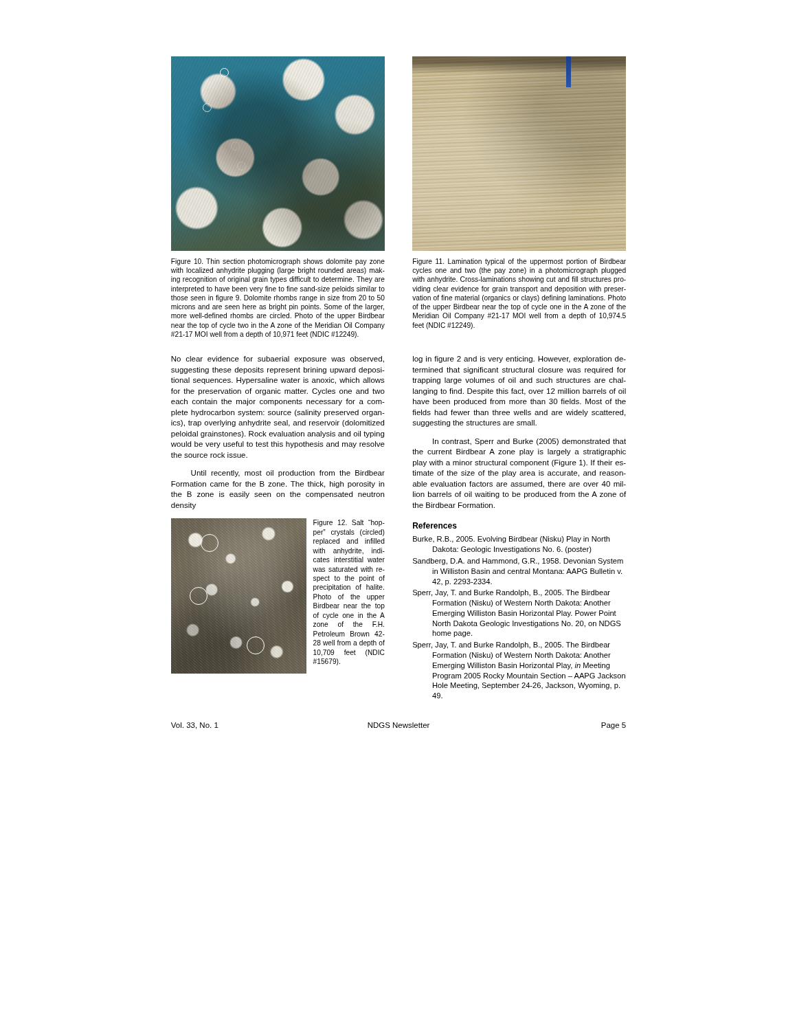Figure 10. Thin section photomicrograph shows dolomite pay zone with localized anhydrite plugging (large bright rounded areas) making recognition of original grain types difficult to determine. They are interpreted to have been very fine to fine sand-size peloids similar to those seen in figure 9. Dolomite rhombs range in size from 20 to 50 microns and are seen here as bright pin points. Some of the larger, more well-defined rhombs are circled. Photo of the upper Birdbear near the top of cycle two in the A zone of the Meridian Oil Company #21-17 MOI well from a depth of 10,971 feet (NDIC #12249).
Figure 11. Lamination typical of the uppermost portion of Birdbear cycles one and two (the pay zone) in a photomicrograph plugged with anhydrite. Cross-laminations showing cut and fill structures providing clear evidence for grain transport and deposition with preservation of fine material (organics or clays) defining laminations. Photo of the upper Birdbear near the top of cycle one in the A zone of the Meridian Oil Company #21-17 MOI well from a depth of 10,974.5 feet (NDIC #12249).
No clear evidence for subaerial exposure was observed, suggesting these deposits represent brining upward depositional sequences. Hypersaline water is anoxic, which allows for the preservation of organic matter. Cycles one and two each contain the major components necessary for a complete hydrocarbon system: source (salinity preserved organics), trap overlying anhydrite seal, and reservoir (dolomitized peloidal grainstones). Rock evaluation analysis and oil typing would be very useful to test this hypothesis and may resolve the source rock issue.
Until recently, most oil production from the Birdbear Formation came for the B zone. The thick, high porosity in the B zone is easily seen on the compensated neutron density
Figure 12. Salt “hopper” crystals (circled) replaced and infilled with anhydrite, indicates interstitial water was saturated with respect to the point of precipitation of halite. Photo of the upper Birdbear near the top of cycle one in the A zone of the F.H. Petroleum Brown 42-28 well from a depth of 10,709 feet (NDIC #15679).
log in figure 2 and is very enticing. However, exploration determined that significant structural closure was required for trapping large volumes of oil and such structures are challanging to find. Despite this fact, over 12 million barrels of oil have been produced from more than 30 fields. Most of the fields had fewer than three wells and are widely scattered, suggesting the structures are small.
In contrast, Sperr and Burke (2005) demonstrated that the current Birdbear A zone play is largely a stratigraphic play with a minor structural component (Figure 1). If their estimate of the size of the play area is accurate, and reasonable evaluation factors are assumed, there are over 40 million barrels of oil waiting to be produced from the A zone of the Birdbear Formation.
References
Burke, R.B., 2005. Evolving Birdbear (Nisku) Play in North Dakota: Geologic Investigations No. 6. (poster)
Sandberg, D.A. and Hammond, G.R., 1958. Devonian System in Williston Basin and central Montana: AAPG Bulletin v. 42, p. 2293-2334.
Sperr, Jay, T. and Burke Randolph, B., 2005. The Birdbear Formation (Nisku) of Western North Dakota: Another Emerging Williston Basin Horizontal Play. Power Point North Dakota Geologic Investigations No. 20, on NDGS home page.
Sperr, Jay, T. and Burke Randolph, B., 2005. The Birdbear Formation (Nisku) of Western North Dakota: Another Emerging Williston Basin Horizontal Play, in Meeting Program 2005 Rocky Mountain Section – AAPG Jackson Hole Meeting, September 24-26, Jackson, Wyoming, p. 49.
Vol. 33, No. 1
NDGS Newsletter
Page 5